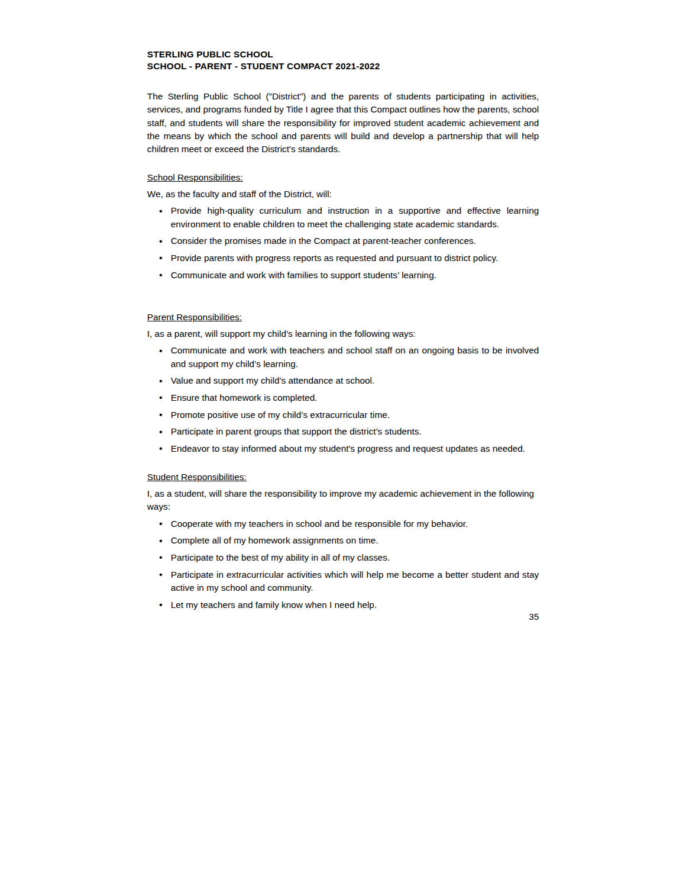STERLING PUBLIC SCHOOL
SCHOOL - PARENT - STUDENT COMPACT 2021-2022
The Sterling Public School ("District") and the parents of students participating in activities, services, and programs funded by Title I agree that this Compact outlines how the parents, school staff, and students will share the responsibility for improved student academic achievement and the means by which the school and parents will build and develop a partnership that will help children meet or exceed the District's standards.
School Responsibilities:
We, as the faculty and staff of the District, will:
Provide high-quality curriculum and instruction in a supportive and effective learning environment to enable children to meet the challenging state academic standards.
Consider the promises made in the Compact at parent-teacher conferences.
Provide parents with progress reports as requested and pursuant to district policy.
Communicate and work with families to support students’ learning.
Parent Responsibilities:
I, as a parent, will support my child’s learning in the following ways:
Communicate and work with teachers and school staff on an ongoing basis to be involved and support my child’s learning.
Value and support my child’s attendance at school.
Ensure that homework is completed.
Promote positive use of my child’s extracurricular time.
Participate in parent groups that support the district’s students.
Endeavor to stay informed about my student's progress and request updates as needed.
Student Responsibilities:
I, as a student, will share the responsibility to improve my academic achievement in the following ways:
Cooperate with my teachers in school and be responsible for my behavior.
Complete all of my homework assignments on time.
Participate to the best of my ability in all of my classes.
Participate in extracurricular activities which will help me become a better student and stay active in my school and community.
Let my teachers and family know when I need help.
35